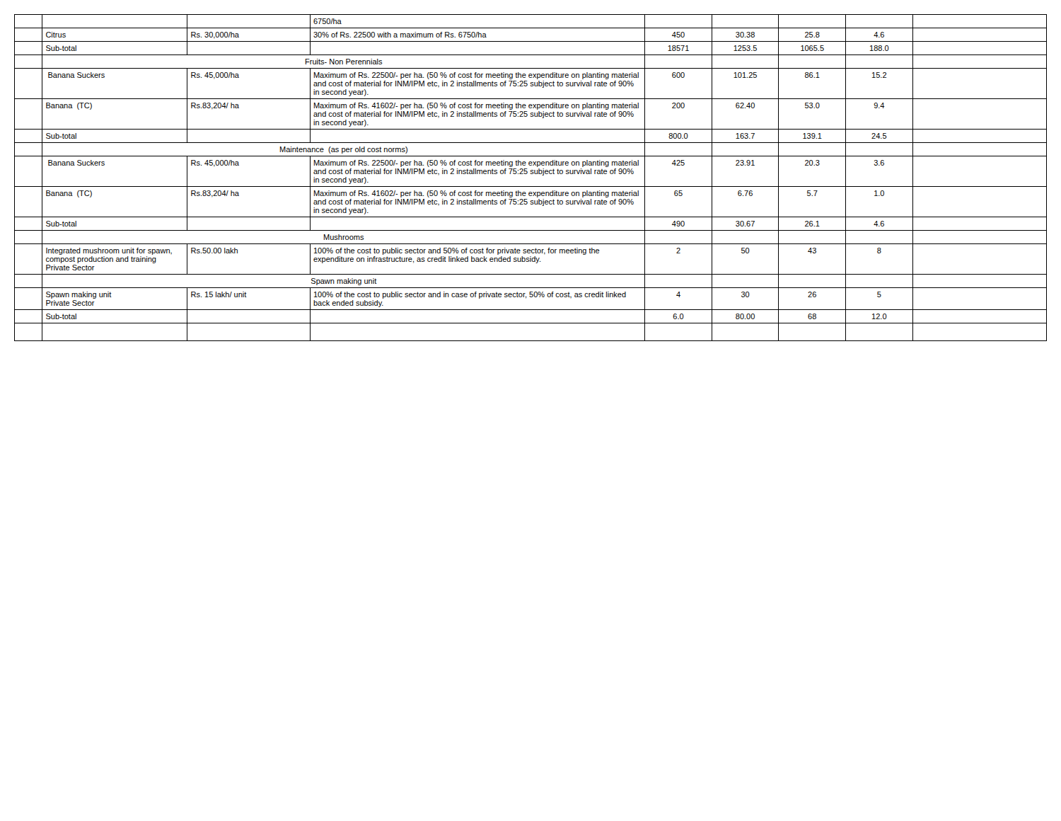| | | | 6750/ha | | | | | |
| | Citrus | Rs. 30,000/ha | 30% of Rs. 22500 with a maximum of Rs. 6750/ha | 450 | 30.38 | 25.8 | 4.6 | |
| | Sub-total | | | 18571 | 1253.5 | 1065.5 | 188.0 | |
| | Fruits- Non Perennials | | | | | |
| | Banana Suckers | Rs. 45,000/ha | Maximum of Rs. 22500/- per ha. (50 % of cost for meeting the expenditure on planting material and cost of material for INM/IPM etc, in 2 installments of 75:25 subject to survival rate of 90% in second year). | 600 | 101.25 | 86.1 | 15.2 | |
| | Banana (TC) | Rs.83,204/ ha | Maximum of Rs. 41602/- per ha. (50 % of cost for meeting the expenditure on planting material and cost of material for INM/IPM etc, in 2 installments of 75:25 subject to survival rate of 90% in second year). | 200 | 62.40 | 53.0 | 9.4 | |
| | Sub-total | | | 800.0 | 163.7 | 139.1 | 24.5 | |
| | Maintenance (as per old cost norms) | | | | | |
| | Banana Suckers | Rs. 45,000/ha | Maximum of Rs. 22500/- per ha. (50 % of cost for meeting the expenditure on planting material and cost of material for INM/IPM etc, in 2 installments of 75:25 subject to survival rate of 90% in second year). | 425 | 23.91 | 20.3 | 3.6 | |
| | Banana (TC) | Rs.83,204/ ha | Maximum of Rs. 41602/- per ha. (50 % of cost for meeting the expenditure on planting material and cost of material for INM/IPM etc, in 2 installments of 75:25 subject to survival rate of 90% in second year). | 65 | 6.76 | 5.7 | 1.0 | |
| | Sub-total | | | 490 | 30.67 | 26.1 | 4.6 | |
| | Mushrooms | | | | | |
| | Integrated mushroom unit for spawn, compost production and training Private Sector | Rs.50.00 lakh | 100% of the cost to public sector and 50% of cost for private sector, for meeting the expenditure on infrastructure, as credit linked back ended subsidy. | 2 | 50 | 43 | 8 | |
| | Spawn making unit | | | | | |
| | Spawn making unit Private Sector | Rs. 15 lakh/ unit | 100% of the cost to public sector and in case of private sector, 50% of cost, as credit linked back ended subsidy. | 4 | 30 | 26 | 5 | |
| | Sub-total | | | 6.0 | 80.00 | 68 | 12.0 | |